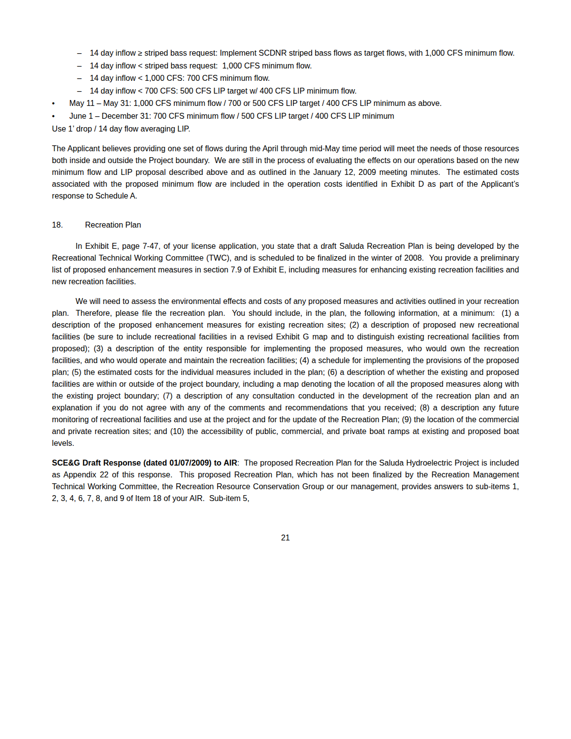–14 day inflow ≥ striped bass request: Implement SCDNR striped bass flows as target flows, with 1,000 CFS minimum flow.
–14 day inflow < striped bass request: 1,000 CFS minimum flow.
–14 day inflow < 1,000 CFS: 700 CFS minimum flow.
–14 day inflow < 700 CFS: 500 CFS LIP target w/ 400 CFS LIP minimum flow.
•May 11 – May 31: 1,000 CFS minimum flow / 700 or 500 CFS LIP target / 400 CFS LIP minimum as above.
•June 1 – December 31: 700 CFS minimum flow / 500 CFS LIP target / 400 CFS LIP minimum
Use 1’ drop / 14 day flow averaging LIP.
The Applicant believes providing one set of flows during the April through mid-May time period will meet the needs of those resources both inside and outside the Project boundary. We are still in the process of evaluating the effects on our operations based on the new minimum flow and LIP proposal described above and as outlined in the January 12, 2009 meeting minutes. The estimated costs associated with the proposed minimum flow are included in the operation costs identified in Exhibit D as part of the Applicant’s response to Schedule A.
18. Recreation Plan
In Exhibit E, page 7-47, of your license application, you state that a draft Saluda Recreation Plan is being developed by the Recreational Technical Working Committee (TWC), and is scheduled to be finalized in the winter of 2008. You provide a preliminary list of proposed enhancement measures in section 7.9 of Exhibit E, including measures for enhancing existing recreation facilities and new recreation facilities.
We will need to assess the environmental effects and costs of any proposed measures and activities outlined in your recreation plan. Therefore, please file the recreation plan. You should include, in the plan, the following information, at a minimum: (1) a description of the proposed enhancement measures for existing recreation sites; (2) a description of proposed new recreational facilities (be sure to include recreational facilities in a revised Exhibit G map and to distinguish existing recreational facilities from proposed); (3) a description of the entity responsible for implementing the proposed measures, who would own the recreation facilities, and who would operate and maintain the recreation facilities; (4) a schedule for implementing the provisions of the proposed plan; (5) the estimated costs for the individual measures included in the plan; (6) a description of whether the existing and proposed facilities are within or outside of the project boundary, including a map denoting the location of all the proposed measures along with the existing project boundary; (7) a description of any consultation conducted in the development of the recreation plan and an explanation if you do not agree with any of the comments and recommendations that you received; (8) a description any future monitoring of recreational facilities and use at the project and for the update of the Recreation Plan; (9) the location of the commercial and private recreation sites; and (10) the accessibility of public, commercial, and private boat ramps at existing and proposed boat levels.
SCE&G Draft Response (dated 01/07/2009) to AIR: The proposed Recreation Plan for the Saluda Hydroelectric Project is included as Appendix 22 of this response. This proposed Recreation Plan, which has not been finalized by the Recreation Management Technical Working Committee, the Recreation Resource Conservation Group or our management, provides answers to sub-items 1, 2, 3, 4, 6, 7, 8, and 9 of Item 18 of your AIR. Sub-item 5,
21